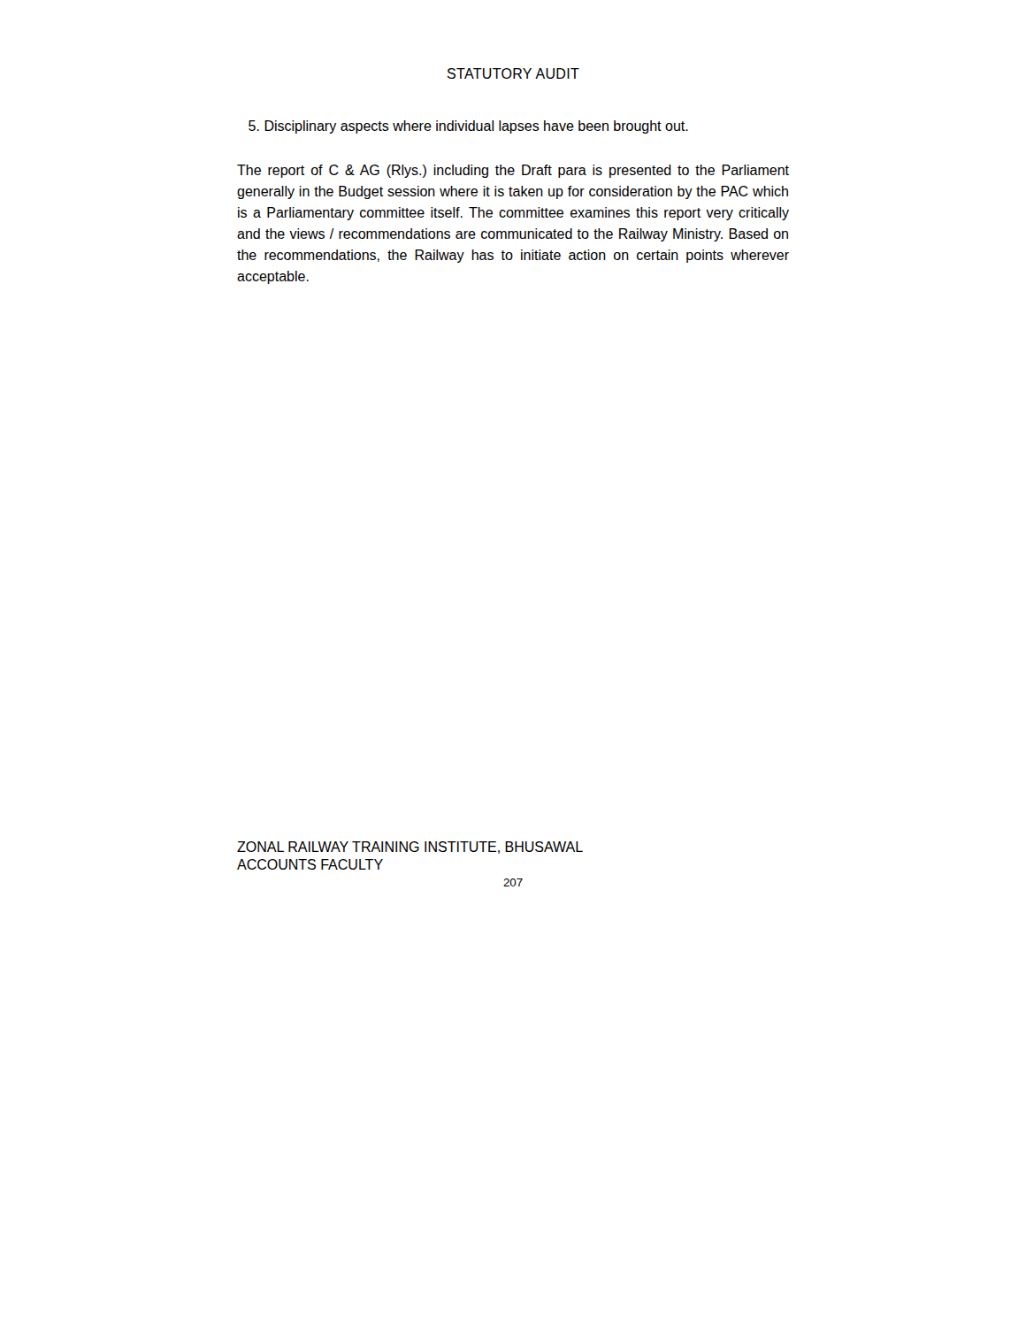STATUTORY AUDIT
Disciplinary aspects where individual lapses have been brought out.
The report of C & AG (Rlys.) including the Draft para is presented to the Parliament generally in the Budget session where it is taken up for consideration by the PAC which is a Parliamentary committee itself. The committee examines this report very critically and the views / recommendations are communicated to the Railway Ministry. Based on the recommendations, the Railway has to initiate action on certain points wherever acceptable.
ZONAL RAILWAY TRAINING INSTITUTE, BHUSAWAL
ACCOUNTS FACULTY
207